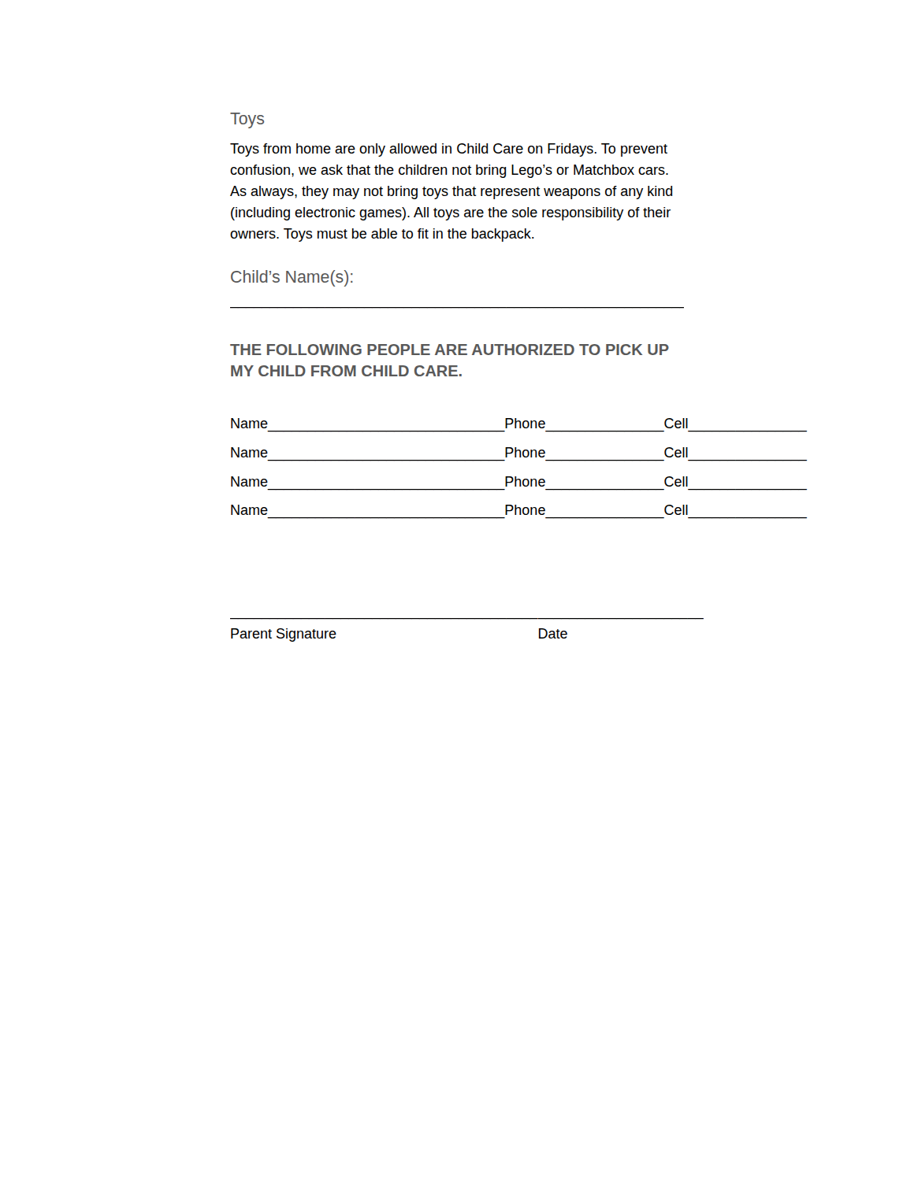Toys
Toys from home are only allowed in Child Care on Fridays. To prevent confusion, we ask that the children not bring Lego’s or Matchbox cars. As always, they may not bring toys that represent weapons of any kind (including electronic games). All toys are the sole responsibility of their owners. Toys must be able to fit in the backpack.
Child’s Name(s):
______________________________________________________________________
The following people are authorized to pick up my child from child care.
| Name______________________________ | Phone_______________Cell_______________ |
| Name______________________________ | Phone_______________Cell_______________ |
| Name______________________________ | Phone_______________Cell_______________ |
| Name______________________________ | Phone_______________Cell_______________ |
| _______________________________________ Parent Signature | _____________________ Date |